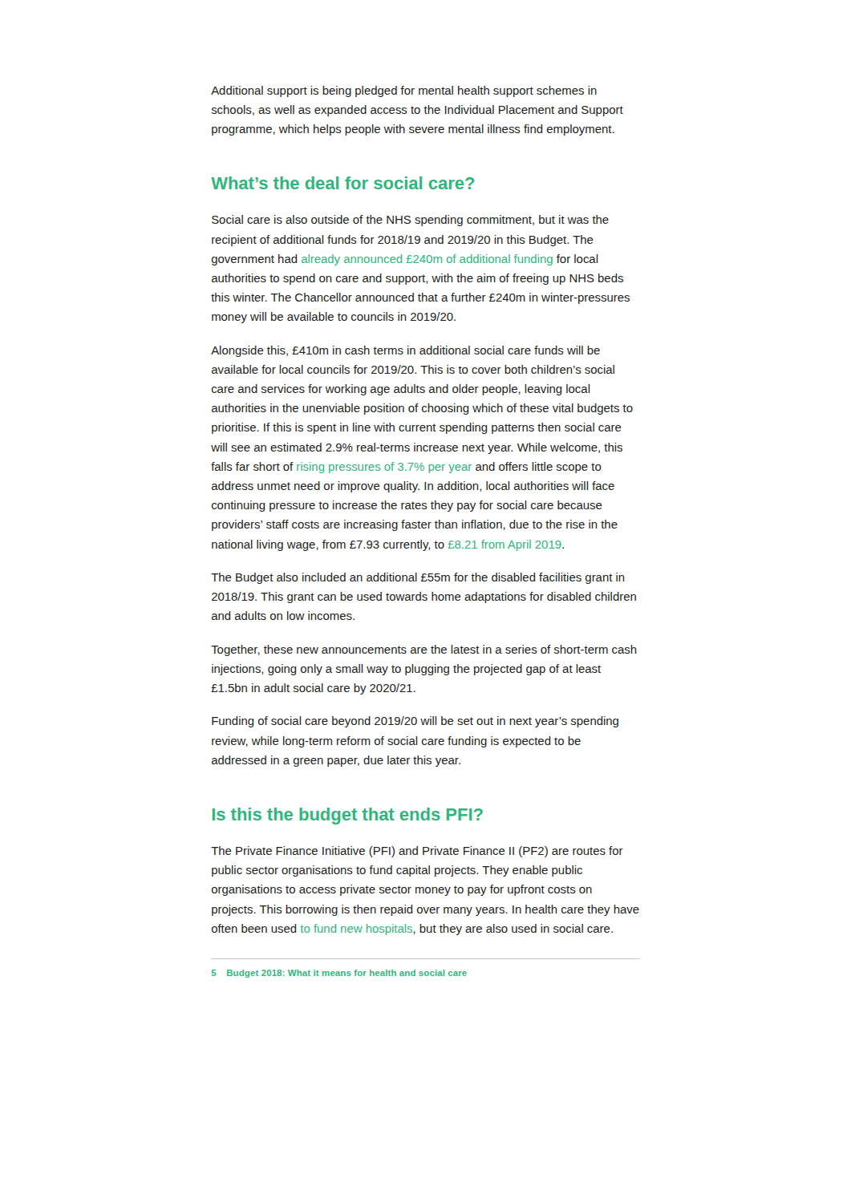Additional support is being pledged for mental health support schemes in schools, as well as expanded access to the Individual Placement and Support programme, which helps people with severe mental illness find employment.
What’s the deal for social care?
Social care is also outside of the NHS spending commitment, but it was the recipient of additional funds for 2018/19 and 2019/20 in this Budget. The government had already announced £240m of additional funding for local authorities to spend on care and support, with the aim of freeing up NHS beds this winter. The Chancellor announced that a further £240m in winter-pressures money will be available to councils in 2019/20.
Alongside this, £410m in cash terms in additional social care funds will be available for local councils for 2019/20. This is to cover both children’s social care and services for working age adults and older people, leaving local authorities in the unenviable position of choosing which of these vital budgets to prioritise. If this is spent in line with current spending patterns then social care will see an estimated 2.9% real-terms increase next year. While welcome, this falls far short of rising pressures of 3.7% per year and offers little scope to address unmet need or improve quality. In addition, local authorities will face continuing pressure to increase the rates they pay for social care because providers’ staff costs are increasing faster than inflation, due to the rise in the national living wage, from £7.93 currently, to £8.21 from April 2019.
The Budget also included an additional £55m for the disabled facilities grant in 2018/19. This grant can be used towards home adaptations for disabled children and adults on low incomes.
Together, these new announcements are the latest in a series of short-term cash injections, going only a small way to plugging the projected gap of at least £1.5bn in adult social care by 2020/21.
Funding of social care beyond 2019/20 will be set out in next year’s spending review, while long-term reform of social care funding is expected to be addressed in a green paper, due later this year.
Is this the budget that ends PFI?
The Private Finance Initiative (PFI) and Private Finance II (PF2) are routes for public sector organisations to fund capital projects. They enable public organisations to access private sector money to pay for upfront costs on projects. This borrowing is then repaid over many years. In health care they have often been used to fund new hospitals, but they are also used in social care.
5 Budget 2018: What it means for health and social care